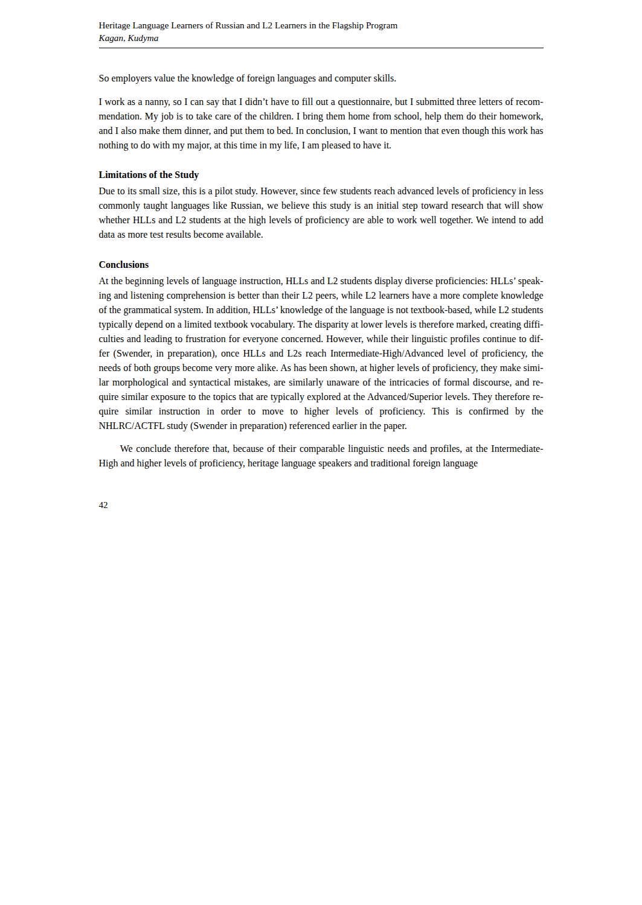Heritage Language Learners of Russian and L2 Learners in the Flagship Program
Kagan, Kudyma
So employers value the knowledge of foreign languages and computer skills.
I work as a nanny, so I can say that I didn’t have to fill out a questionnaire, but I submitted three letters of recommendation. My job is to take care of the children. I bring them home from school, help them do their homework, and I also make them dinner, and put them to bed. In conclusion, I want to mention that even though this work has nothing to do with my major, at this time in my life, I am pleased to have it.
Limitations of the Study
Due to its small size, this is a pilot study. However, since few students reach advanced levels of proficiency in less commonly taught languages like Russian, we believe this study is an initial step toward research that will show whether HLLs and L2 students at the high levels of proficiency are able to work well together. We intend to add data as more test results become available.
Conclusions
At the beginning levels of language instruction, HLLs and L2 students display diverse proficiencies: HLLs’ speaking and listening comprehension is better than their L2 peers, while L2 learners have a more complete knowledge of the grammatical system. In addition, HLLs’ knowledge of the language is not textbook-based, while L2 students typically depend on a limited textbook vocabulary. The disparity at lower levels is therefore marked, creating difficulties and leading to frustration for everyone concerned. However, while their linguistic profiles continue to differ (Swender, in preparation), once HLLs and L2s reach Intermediate-High/Advanced level of proficiency, the needs of both groups become very more alike. As has been shown, at higher levels of proficiency, they make similar morphological and syntactical mistakes, are similarly unaware of the intricacies of formal discourse, and require similar exposure to the topics that are typically explored at the Advanced/Superior levels. They therefore require similar instruction in order to move to higher levels of proficiency. This is confirmed by the NHLRC/ACTFL study (Swender in preparation) referenced earlier in the paper.
We conclude therefore that, because of their comparable linguistic needs and profiles, at the Intermediate-High and higher levels of proficiency, heritage language speakers and traditional foreign language
42